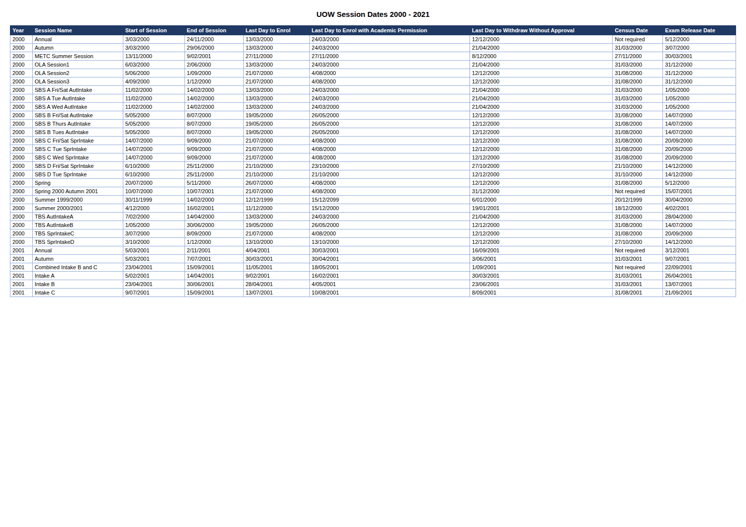UOW Session Dates 2000 - 2021
| Year | Session Name | Start of Session | End of Session | Last Day to Enrol | Last Day to Enrol with Academic Permission | Last Day to Withdraw Without Approval | Census Date | Exam Release Date |
| --- | --- | --- | --- | --- | --- | --- | --- | --- |
| 2000 | Annual | 3/03/2000 | 24/11/2000 | 13/03/2000 | 24/03/2000 | 12/12/2000 | Not required | 5/12/2000 |
| 2000 | Autumn | 3/03/2000 | 29/06/2000 | 13/03/2000 | 24/03/2000 | 21/04/2000 | 31/03/2000 | 3/07/2000 |
| 2000 | METC Summer Session | 13/11/2000 | 9/02/2001 | 27/11/2000 | 27/11/2000 | 8/12/2000 | 27/11/2000 | 30/03/2001 |
| 2000 | OLA Session1 | 6/03/2000 | 2/06/2000 | 13/03/2000 | 24/03/2000 | 21/04/2000 | 31/03/2000 | 31/12/2000 |
| 2000 | OLA Session2 | 5/06/2000 | 1/09/2000 | 21/07/2000 | 4/08/2000 | 12/12/2000 | 31/08/2000 | 31/12/2000 |
| 2000 | OLA Session3 | 4/09/2000 | 1/12/2000 | 21/07/2000 | 4/08/2000 | 12/12/2000 | 31/08/2000 | 31/12/2000 |
| 2000 | SBS A Fri/Sat AutIntake | 11/02/2000 | 14/02/2000 | 13/03/2000 | 24/03/2000 | 21/04/2000 | 31/03/2000 | 1/05/2000 |
| 2000 | SBS A Tue AutIntake | 11/02/2000 | 14/02/2000 | 13/03/2000 | 24/03/2000 | 21/04/2000 | 31/03/2000 | 1/05/2000 |
| 2000 | SBS A Wed AutIntake | 11/02/2000 | 14/02/2000 | 13/03/2000 | 24/03/2000 | 21/04/2000 | 31/03/2000 | 1/05/2000 |
| 2000 | SBS B Fri/Sat AutIntake | 5/05/2000 | 8/07/2000 | 19/05/2000 | 26/05/2000 | 12/12/2000 | 31/08/2000 | 14/07/2000 |
| 2000 | SBS B Thurs AutIntake | 5/05/2000 | 8/07/2000 | 19/05/2000 | 26/05/2000 | 12/12/2000 | 31/08/2000 | 14/07/2000 |
| 2000 | SBS B Tues AutIntake | 5/05/2000 | 8/07/2000 | 19/05/2000 | 26/05/2000 | 12/12/2000 | 31/08/2000 | 14/07/2000 |
| 2000 | SBS C Fri/Sat SprIntake | 14/07/2000 | 9/09/2000 | 21/07/2000 | 4/08/2000 | 12/12/2000 | 31/08/2000 | 20/09/2000 |
| 2000 | SBS C Tue SprIntake | 14/07/2000 | 9/09/2000 | 21/07/2000 | 4/08/2000 | 12/12/2000 | 31/08/2000 | 20/09/2000 |
| 2000 | SBS C Wed SprIntake | 14/07/2000 | 9/09/2000 | 21/07/2000 | 4/08/2000 | 12/12/2000 | 31/08/2000 | 20/09/2000 |
| 2000 | SBS D Fri/Sat SprIntake | 6/10/2000 | 25/11/2000 | 21/10/2000 | 23/10/2000 | 27/10/2000 | 21/10/2000 | 14/12/2000 |
| 2000 | SBS D Tue SprIntake | 6/10/2000 | 25/11/2000 | 21/10/2000 | 21/10/2000 | 12/12/2000 | 31/10/2000 | 14/12/2000 |
| 2000 | Spring | 20/07/2000 | 5/11/2000 | 26/07/2000 | 4/08/2000 | 12/12/2000 | 31/08/2000 | 5/12/2000 |
| 2000 | Spring 2000 Autumn 2001 | 10/07/2000 | 10/07/2001 | 21/07/2000 | 4/08/2000 | 31/12/2000 | Not required | 15/07/2001 |
| 2000 | Summer 1999/2000 | 30/11/1999 | 14/02/2000 | 12/12/1999 | 15/12/2099 | 6/01/2000 | 20/12/1999 | 30/04/2000 |
| 2000 | Summer 2000/2001 | 4/12/2000 | 16/02/2001 | 11/12/2000 | 15/12/2000 | 19/01/2001 | 18/12/2000 | 4/02/2001 |
| 2000 | TBS AutIntakeA | 7/02/2000 | 14/04/2000 | 13/03/2000 | 24/03/2000 | 21/04/2000 | 31/03/2000 | 28/04/2000 |
| 2000 | TBS AutIntakeB | 1/05/2000 | 30/06/2000 | 19/05/2000 | 26/05/2000 | 12/12/2000 | 31/08/2000 | 14/07/2000 |
| 2000 | TBS SprIntakeC | 3/07/2000 | 8/09/2000 | 21/07/2000 | 4/08/2000 | 12/12/2000 | 31/08/2000 | 20/09/2000 |
| 2000 | TBS SprIntakeD | 3/10/2000 | 1/12/2000 | 13/10/2000 | 13/10/2000 | 12/12/2000 | 27/10/2000 | 14/12/2000 |
| 2001 | Annual | 5/03/2001 | 2/11/2001 | 4/04/2001 | 30/03/2001 | 16/09/2001 | Not required | 3/12/2001 |
| 2001 | Autumn | 5/03/2001 | 7/07/2001 | 30/03/2001 | 30/04/2001 | 3/06/2001 | 31/03/2001 | 9/07/2001 |
| 2001 | Combined Intake B and C | 23/04/2001 | 15/09/2001 | 11/05/2001 | 18/05/2001 | 1/09/2001 | Not required | 22/09/2001 |
| 2001 | Intake A | 5/02/2001 | 14/04/2001 | 9/02/2001 | 16/02/2001 | 30/03/2001 | 31/03/2001 | 26/04/2001 |
| 2001 | Intake B | 23/04/2001 | 30/06/2001 | 28/04/2001 | 4/05/2001 | 23/06/2001 | 31/03/2001 | 13/07/2001 |
| 2001 | Intake C | 9/07/2001 | 15/09/2001 | 13/07/2001 | 10/08/2001 | 8/09/2001 | 31/08/2001 | 21/09/2001 |